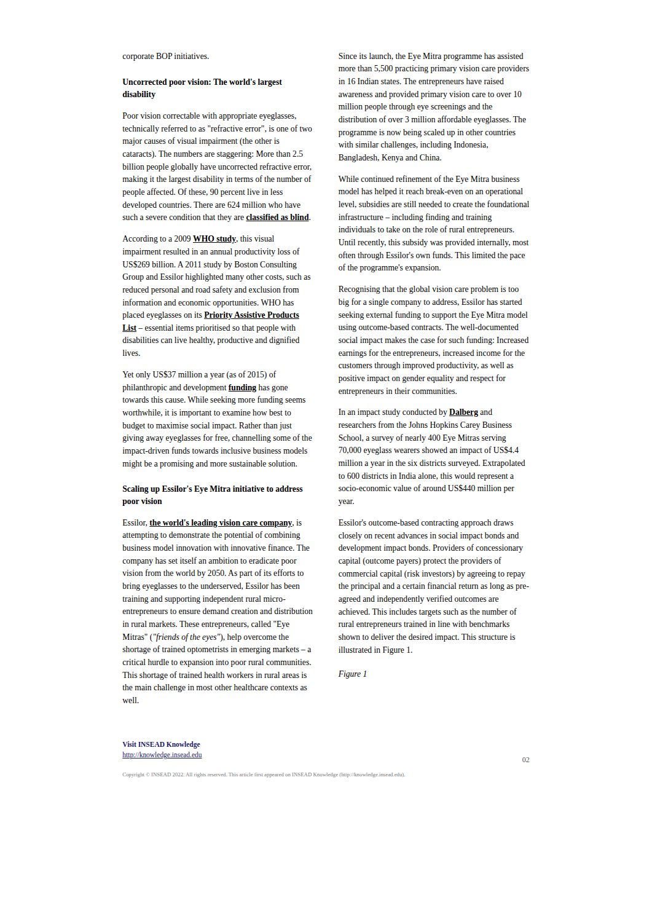corporate BOP initiatives.
Uncorrected poor vision: The world's largest disability
Poor vision correctable with appropriate eyeglasses, technically referred to as "refractive error", is one of two major causes of visual impairment (the other is cataracts). The numbers are staggering: More than 2.5 billion people globally have uncorrected refractive error, making it the largest disability in terms of the number of people affected. Of these, 90 percent live in less developed countries. There are 624 million who have such a severe condition that they are classified as blind.
According to a 2009 WHO study, this visual impairment resulted in an annual productivity loss of US$269 billion. A 2011 study by Boston Consulting Group and Essilor highlighted many other costs, such as reduced personal and road safety and exclusion from information and economic opportunities. WHO has placed eyeglasses on its Priority Assistive Products List – essential items prioritised so that people with disabilities can live healthy, productive and dignified lives.
Yet only US$37 million a year (as of 2015) of philanthropic and development funding has gone towards this cause. While seeking more funding seems worthwhile, it is important to examine how best to budget to maximise social impact. Rather than just giving away eyeglasses for free, channelling some of the impact-driven funds towards inclusive business models might be a promising and more sustainable solution.
Scaling up Essilor's Eye Mitra initiative to address poor vision
Essilor, the world's leading vision care company, is attempting to demonstrate the potential of combining business model innovation with innovative finance. The company has set itself an ambition to eradicate poor vision from the world by 2050. As part of its efforts to bring eyeglasses to the underserved, Essilor has been training and supporting independent rural micro-entrepreneurs to ensure demand creation and distribution in rural markets. These entrepreneurs, called "Eye Mitras" ("friends of the eyes"), help overcome the shortage of trained optometrists in emerging markets – a critical hurdle to expansion into poor rural communities. This shortage of trained health workers in rural areas is the main challenge in most other healthcare contexts as well.
Since its launch, the Eye Mitra programme has assisted more than 5,500 practicing primary vision care providers in 16 Indian states. The entrepreneurs have raised awareness and provided primary vision care to over 10 million people through eye screenings and the distribution of over 3 million affordable eyeglasses. The programme is now being scaled up in other countries with similar challenges, including Indonesia, Bangladesh, Kenya and China.
While continued refinement of the Eye Mitra business model has helped it reach break-even on an operational level, subsidies are still needed to create the foundational infrastructure – including finding and training individuals to take on the role of rural entrepreneurs. Until recently, this subsidy was provided internally, most often through Essilor's own funds. This limited the pace of the programme's expansion.
Recognising that the global vision care problem is too big for a single company to address, Essilor has started seeking external funding to support the Eye Mitra model using outcome-based contracts. The well-documented social impact makes the case for such funding: Increased earnings for the entrepreneurs, increased income for the customers through improved productivity, as well as positive impact on gender equality and respect for entrepreneurs in their communities.
In an impact study conducted by Dalberg and researchers from the Johns Hopkins Carey Business School, a survey of nearly 400 Eye Mitras serving 70,000 eyeglass wearers showed an impact of US$4.4 million a year in the six districts surveyed. Extrapolated to 600 districts in India alone, this would represent a socio-economic value of around US$440 million per year.
Essilor's outcome-based contracting approach draws closely on recent advances in social impact bonds and development impact bonds. Providers of concessionary capital (outcome payers) protect the providers of commercial capital (risk investors) by agreeing to repay the principal and a certain financial return as long as pre-agreed and independently verified outcomes are achieved. This includes targets such as the number of rural entrepreneurs trained in line with benchmarks shown to deliver the desired impact. This structure is illustrated in Figure 1.
Figure 1
Visit INSEAD Knowledge
http://knowledge.insead.edu
02
Copyright © INSEAD 2022. All rights reserved. This article first appeared on INSEAD Knowledge (http://knowledge.insead.edu).